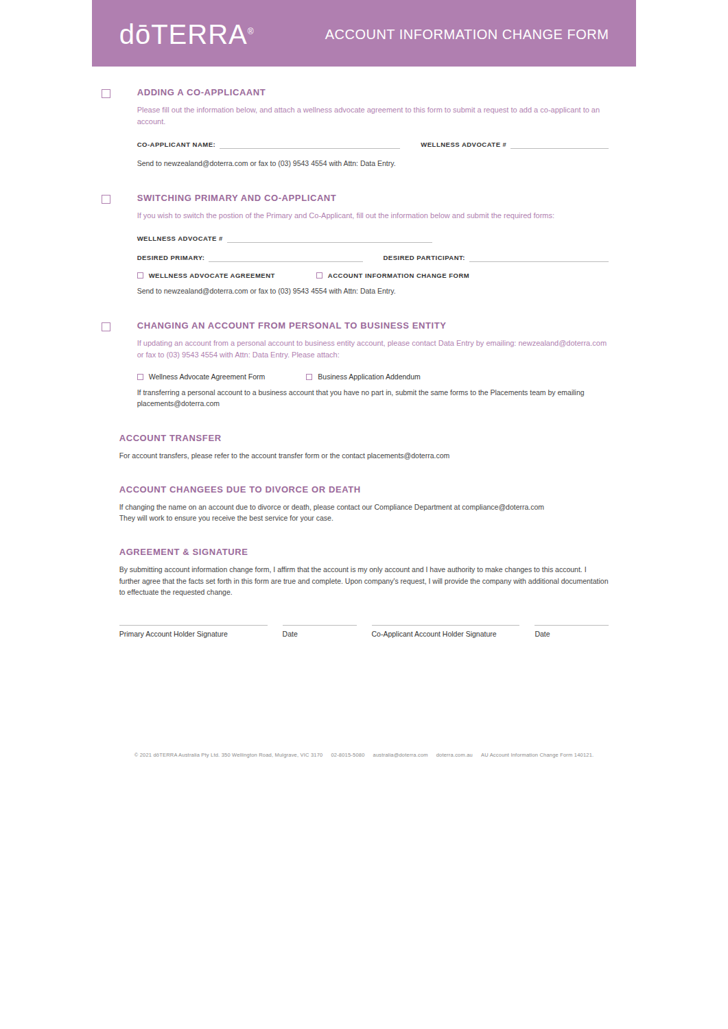dō TERRA®
Account Information Change Form
Adding a Co-Applicaant
Please fill out the information below, and attach a wellness advocate agreement to this form to submit a request to add a co-applicant to an account.
Co-Applicant Name:
Wellness Advocate #
Send to newzealand@doterra.com or fax to (03) 9543 4554 with Attn: Data Entry.
Switching Primary and Co-Applicant
If you wish to switch the postion of the Primary and Co-Applicant, fill out the information below and submit the required forms:
Wellness Advocate #
Desired Primary:
Desired Participant:
Wellness Advocate Agreement
Account Information Change Form
Send to newzealand@doterra.com or fax to (03) 9543 4554 with Attn: Data Entry.
Changing an Account from Personal to Business Entity
If updating an account from a personal account to business entity account, please contact Data Entry by emailing: newzealand@doterra.com or fax to (03) 9543 4554 with Attn: Data Entry. Please attach:
Wellness Advocate Agreement Form
Business Application Addendum
If transferring a personal account to a business account that you have no part in, submit the same forms to the Placements team by emailing placements@doterra.com
Account Transfer
For account transfers, please refer to the account transfer form or the contact placements@doterra.com
Account Changees due to Divorce or Death
If changing the name on an account due to divorce or death, please contact our Compliance Department at compliance@doterra.com
They will work to ensure you receive the best service for your case.
Agreement & Signature
By submitting account information change form, I affirm that the account is my only account and I have authority to make changes to this account. I further agree that the facts set forth in this form are true and complete. Upon company's request, I will provide the company with additional documentation to effectuate the requested change.
Primary Account Holder Signature
Date
Co-Applicant Account Holder Signature
Date
© 2021 dōTERRA Australia Pty Ltd. 350 Wellington Road, Mulgrave, VIC 3170 02-8015-5080 australia@doterra.com doterra.com.au AU Account Information Change Form 140121.